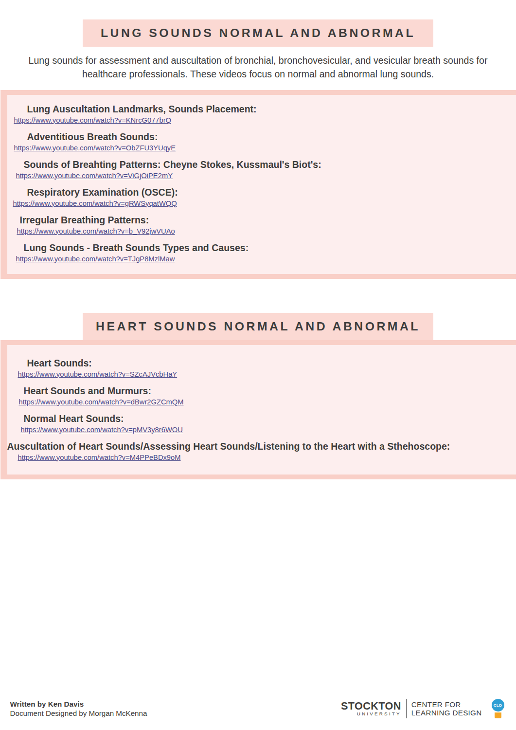Lung Sounds Normal and Abnormal
Lung sounds for assessment and auscultation of bronchial, bronchovesicular, and vesicular breath sounds for healthcare professionals. These videos focus on normal and abnormal lung sounds.
Lung Auscultation Landmarks, Sounds Placement:
https://www.youtube.com/watch?v=KNrcG077brQ
Adventitious Breath Sounds:
https://www.youtube.com/watch?v=ObZFU3YUqyE
Sounds of Breahting Patterns: Cheyne Stokes, Kussmaul's Biot's:
https://www.youtube.com/watch?v=ViGjOiPE2mY
Respiratory Examination (OSCE):
https://www.youtube.com/watch?v=gRWSyqatWQQ
Irregular Breathing Patterns:
https://www.youtube.com/watch?v=b_V92jwVUAo
Lung Sounds - Breath Sounds Types and Causes:
https://www.youtube.com/watch?v=TJgP8MzlMaw
Heart Sounds Normal and Abnormal
Heart Sounds:
https://www.youtube.com/watch?v=SZcAJVcbHaY
Heart Sounds and Murmurs:
https://www.youtube.com/watch?v=dBwr2GZCmQM
Normal Heart Sounds:
https://www.youtube.com/watch?v=pMV3y8r6WOU
Auscultation of Heart Sounds/Assessing Heart Sounds/Listening to the Heart with a Sthehoscope:
https://www.youtube.com/watch?v=M4PPeBDx9oM
Written by Ken Davis
Document Designed by Morgan McKenna
STOCKTON
UNIVERSITY
CENTER FOR
LEARNING DESIGN
CLD